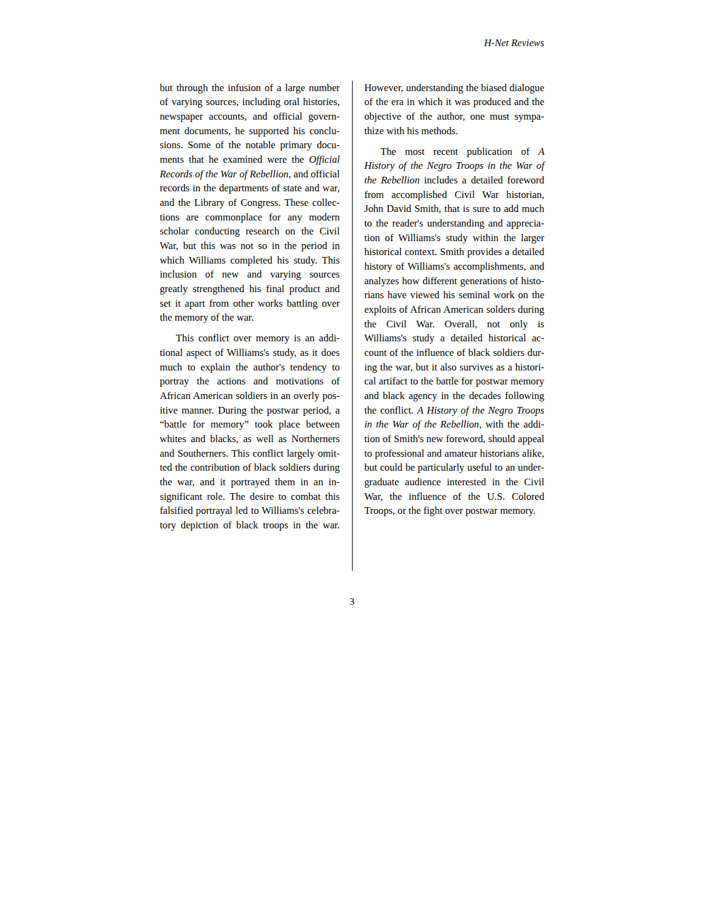H-Net Reviews
but through the infusion of a large number of varying sources, including oral histories, newspaper accounts, and official government documents, he supported his conclusions. Some of the notable primary documents that he examined were the Official Records of the War of Rebellion, and official records in the departments of state and war, and the Library of Congress. These collections are commonplace for any modern scholar conducting research on the Civil War, but this was not so in the period in which Williams completed his study. This inclusion of new and varying sources greatly strengthened his final product and set it apart from other works battling over the memory of the war.
This conflict over memory is an additional aspect of Williams's study, as it does much to explain the author's tendency to portray the actions and motivations of African American soldiers in an overly positive manner. During the postwar period, a “battle for memory” took place between whites and blacks, as well as Northerners and Southerners. This conflict largely omitted the contribution of black soldiers during the war, and it portrayed them in an insignificant role. The desire to combat this falsified portrayal led to Williams's celebratory depiction of black troops in the war. However, understanding the biased dialogue of the era in which it was produced and the objective of the author, one must sympathize with his methods.
The most recent publication of A History of the Negro Troops in the War of the Rebellion includes a detailed foreword from accomplished Civil War historian, John David Smith, that is sure to add much to the reader's understanding and appreciation of Williams's study within the larger historical context. Smith provides a detailed history of Williams's accomplishments, and analyzes how different generations of historians have viewed his seminal work on the exploits of African American solders during the Civil War. Overall, not only is Williams's study a detailed historical account of the influence of black soldiers during the war, but it also survives as a historical artifact to the battle for postwar memory and black agency in the decades following the conflict. A History of the Negro Troops in the War of the Rebellion, with the addition of Smith's new foreword, should appeal to professional and amateur historians alike, but could be particularly useful to an undergraduate audience interested in the Civil War, the influence of the U.S. Colored Troops, or the fight over postwar memory.
3